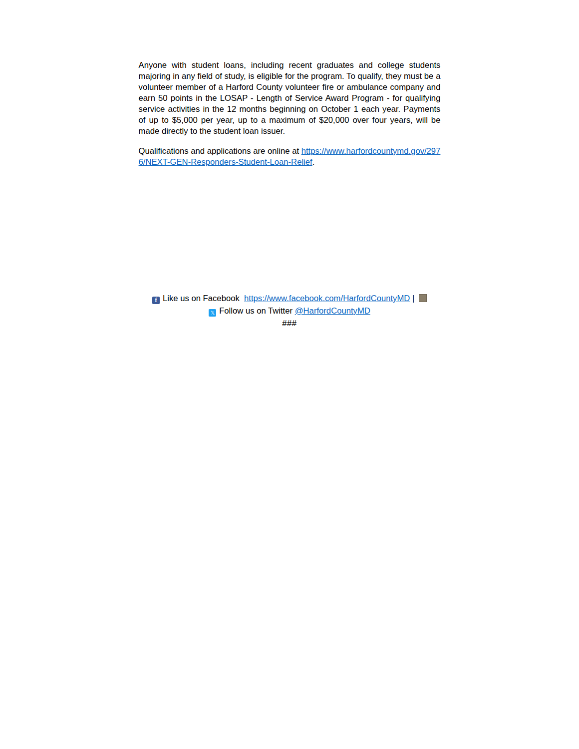Anyone with student loans, including recent graduates and college students majoring in any field of study, is eligible for the program. To qualify, they must be a volunteer member of a Harford County volunteer fire or ambulance company and earn 50 points in the LOSAP - Length of Service Award Program - for qualifying service activities in the 12 months beginning on October 1 each year. Payments of up to $5,000 per year, up to a maximum of $20,000 over four years, will be made directly to the student loan issuer.
Qualifications and applications are online at https://www.harfordcountymd.gov/2976/NEXT-GEN-Responders-Student-Loan-Relief.
f Like us on Facebook https://www.facebook.com/HarfordCountyMD | 𝕏Follow us on Twitter @HarfordCountyMD
###